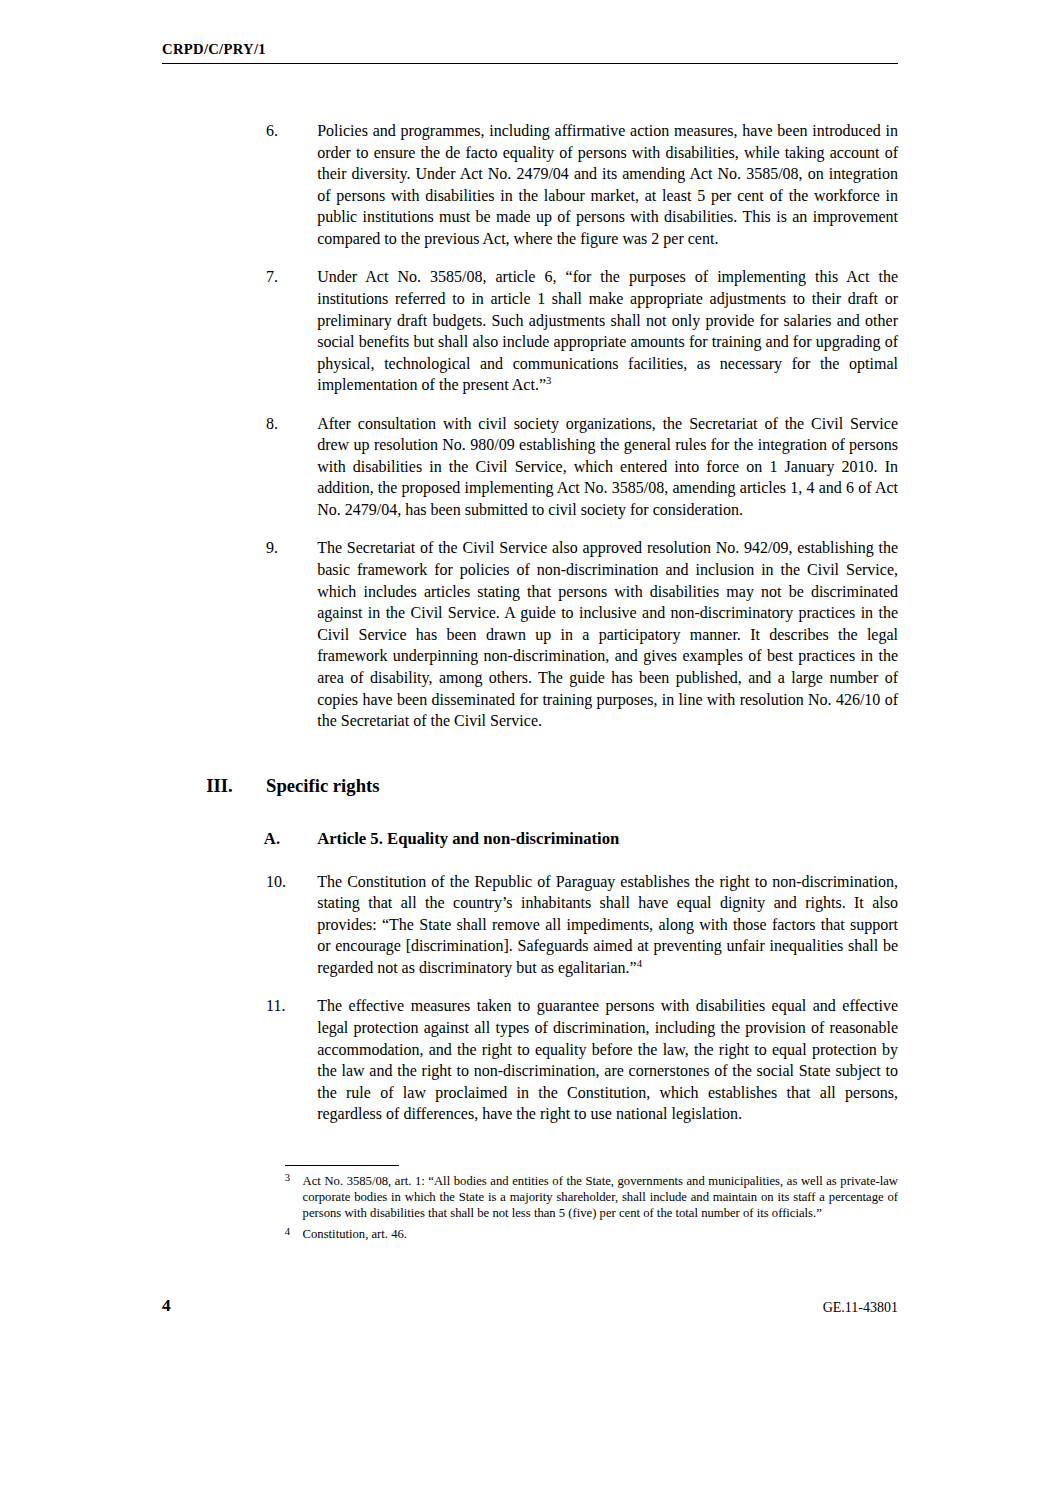CRPD/C/PRY/1
6. Policies and programmes, including affirmative action measures, have been introduced in order to ensure the de facto equality of persons with disabilities, while taking account of their diversity. Under Act No. 2479/04 and its amending Act No. 3585/08, on integration of persons with disabilities in the labour market, at least 5 per cent of the workforce in public institutions must be made up of persons with disabilities. This is an improvement compared to the previous Act, where the figure was 2 per cent.
7. Under Act No. 3585/08, article 6, “for the purposes of implementing this Act the institutions referred to in article 1 shall make appropriate adjustments to their draft or preliminary draft budgets. Such adjustments shall not only provide for salaries and other social benefits but shall also include appropriate amounts for training and for upgrading of physical, technological and communications facilities, as necessary for the optimal implementation of the present Act.”3
8. After consultation with civil society organizations, the Secretariat of the Civil Service drew up resolution No. 980/09 establishing the general rules for the integration of persons with disabilities in the Civil Service, which entered into force on 1 January 2010. In addition, the proposed implementing Act No. 3585/08, amending articles 1, 4 and 6 of Act No. 2479/04, has been submitted to civil society for consideration.
9. The Secretariat of the Civil Service also approved resolution No. 942/09, establishing the basic framework for policies of non-discrimination and inclusion in the Civil Service, which includes articles stating that persons with disabilities may not be discriminated against in the Civil Service. A guide to inclusive and non-discriminatory practices in the Civil Service has been drawn up in a participatory manner. It describes the legal framework underpinning non-discrimination, and gives examples of best practices in the area of disability, among others. The guide has been published, and a large number of copies have been disseminated for training purposes, in line with resolution No. 426/10 of the Secretariat of the Civil Service.
III. Specific rights
A. Article 5. Equality and non-discrimination
10. The Constitution of the Republic of Paraguay establishes the right to non-discrimination, stating that all the country’s inhabitants shall have equal dignity and rights. It also provides: “The State shall remove all impediments, along with those factors that support or encourage [discrimination]. Safeguards aimed at preventing unfair inequalities shall be regarded not as discriminatory but as egalitarian.”4
11. The effective measures taken to guarantee persons with disabilities equal and effective legal protection against all types of discrimination, including the provision of reasonable accommodation, and the right to equality before the law, the right to equal protection by the law and the right to non-discrimination, are cornerstones of the social State subject to the rule of law proclaimed in the Constitution, which establishes that all persons, regardless of differences, have the right to use national legislation.
3 Act No. 3585/08, art. 1: “All bodies and entities of the State, governments and municipalities, as well as private-law corporate bodies in which the State is a majority shareholder, shall include and maintain on its staff a percentage of persons with disabilities that shall be not less than 5 (five) per cent of the total number of its officials.”
4 Constitution, art. 46.
4
GE.11-43801